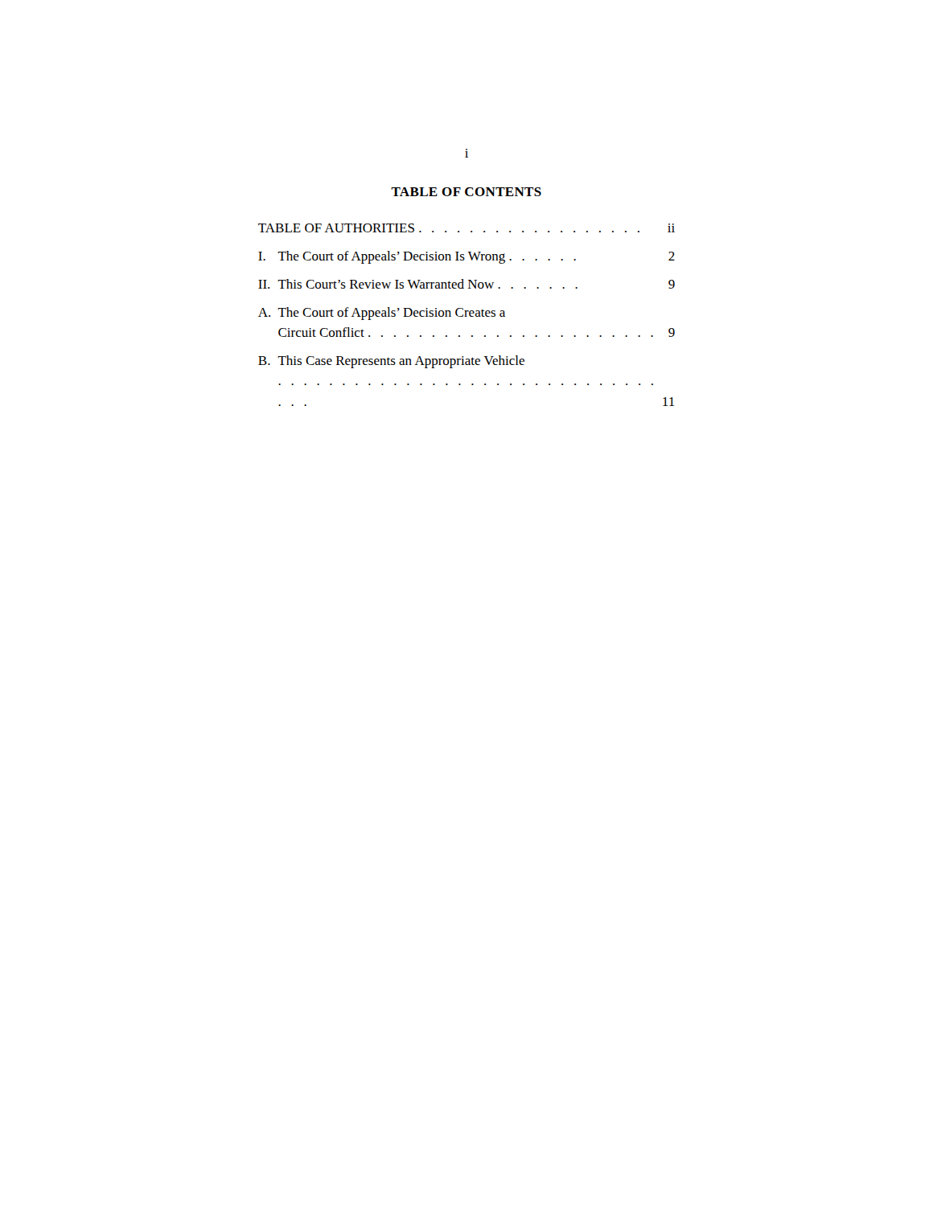i
TABLE OF CONTENTS
TABLE OF AUTHORITIES . . . . . . . . . . . . . . . . . . ii
I. The Court of Appeals’ Decision Is Wrong . . . . . . 2
II. This Court’s Review Is Warranted Now . . . . . . . 9
A. The Court of Appeals’ Decision Creates a Circuit Conflict . . . . . . . . . . . . . . . . . . . . . . . 9
B. This Case Represents an Appropriate Vehicle . . . . . . . . . . . . . . . . . . . . . . . . . . . . . . . . . 11